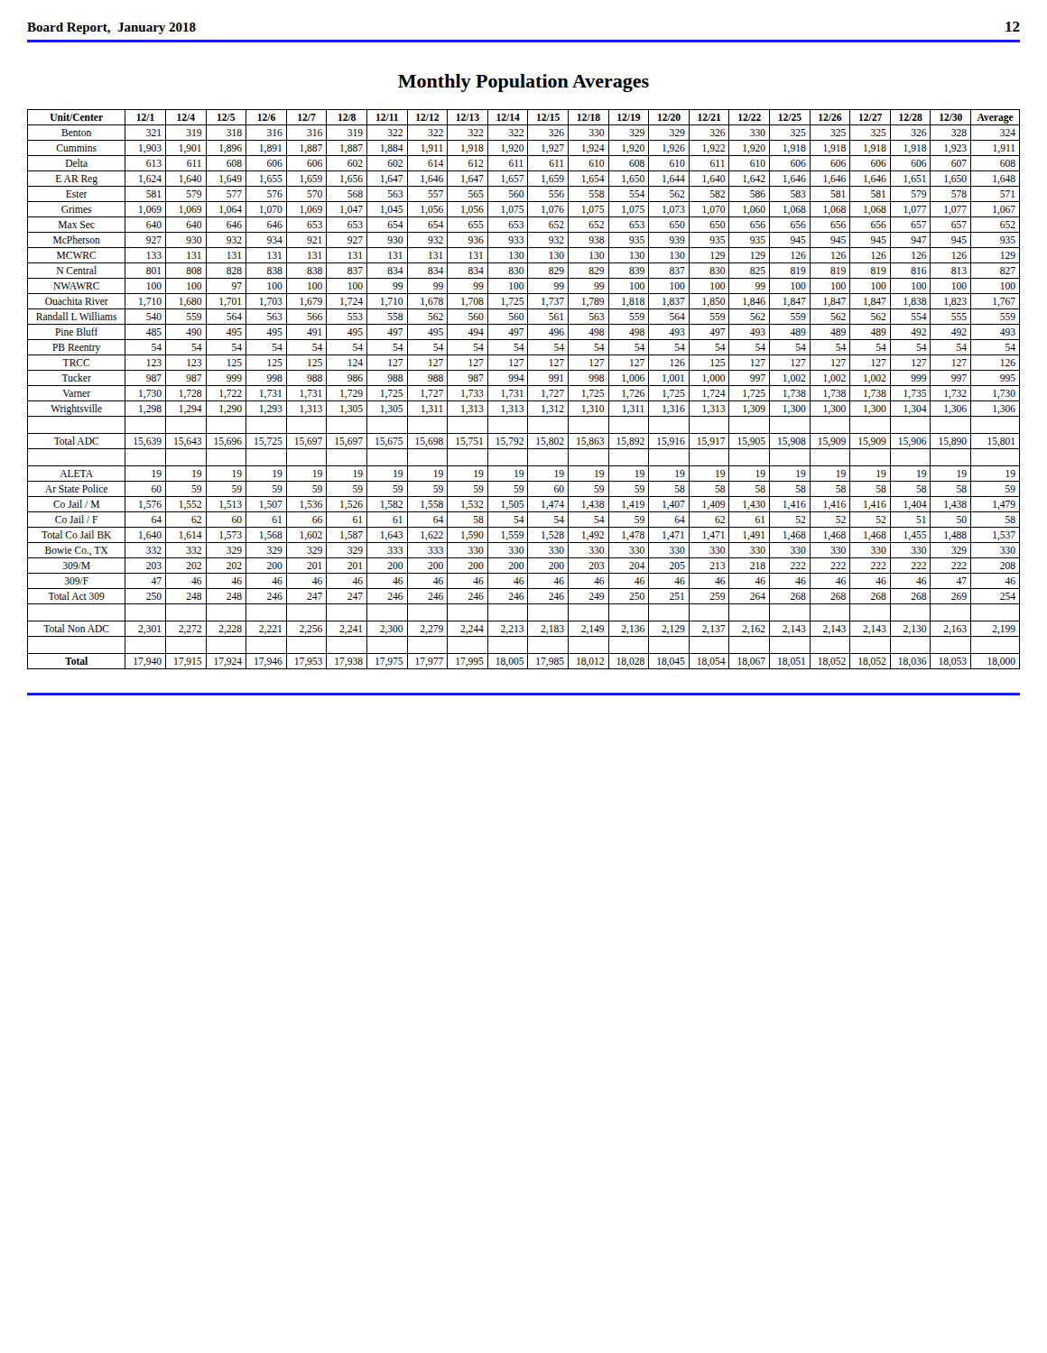Board Report, January 2018
12
Monthly Population Averages
| Unit/Center | 12/1 | 12/4 | 12/5 | 12/6 | 12/7 | 12/8 | 12/11 | 12/12 | 12/13 | 12/14 | 12/15 | 12/18 | 12/19 | 12/20 | 12/21 | 12/22 | 12/25 | 12/26 | 12/27 | 12/28 | 12/30 | Average |
| --- | --- | --- | --- | --- | --- | --- | --- | --- | --- | --- | --- | --- | --- | --- | --- | --- | --- | --- | --- | --- | --- | --- |
| Benton | 321 | 319 | 318 | 316 | 316 | 319 | 322 | 322 | 322 | 322 | 326 | 330 | 329 | 329 | 326 | 330 | 325 | 325 | 325 | 326 | 328 | 324 |
| Cummins | 1,903 | 1,901 | 1,896 | 1,891 | 1,887 | 1,887 | 1,884 | 1,911 | 1,918 | 1,920 | 1,927 | 1,924 | 1,920 | 1,926 | 1,922 | 1,920 | 1,918 | 1,918 | 1,918 | 1,918 | 1,923 | 1,911 |
| Delta | 613 | 611 | 608 | 606 | 606 | 602 | 602 | 614 | 612 | 611 | 611 | 610 | 608 | 610 | 611 | 610 | 606 | 606 | 606 | 606 | 607 | 608 |
| E AR Reg | 1,624 | 1,640 | 1,649 | 1,655 | 1,659 | 1,656 | 1,647 | 1,646 | 1,647 | 1,657 | 1,659 | 1,654 | 1,650 | 1,644 | 1,640 | 1,642 | 1,646 | 1,646 | 1,646 | 1,651 | 1,650 | 1,648 |
| Ester | 581 | 579 | 577 | 576 | 570 | 568 | 563 | 557 | 565 | 560 | 556 | 558 | 554 | 562 | 582 | 586 | 583 | 581 | 581 | 579 | 578 | 571 |
| Grimes | 1,069 | 1,069 | 1,064 | 1,070 | 1,069 | 1,047 | 1,045 | 1,056 | 1,056 | 1,075 | 1,076 | 1,075 | 1,075 | 1,073 | 1,070 | 1,060 | 1,068 | 1,068 | 1,068 | 1,077 | 1,077 | 1,067 |
| Max Sec | 640 | 640 | 646 | 646 | 653 | 653 | 654 | 654 | 655 | 653 | 652 | 652 | 653 | 650 | 650 | 656 | 656 | 656 | 656 | 657 | 657 | 652 |
| McPherson | 927 | 930 | 932 | 934 | 921 | 927 | 930 | 932 | 936 | 933 | 932 | 938 | 935 | 939 | 935 | 935 | 945 | 945 | 945 | 947 | 945 | 935 |
| MCWRC | 133 | 131 | 131 | 131 | 131 | 131 | 131 | 131 | 131 | 130 | 130 | 130 | 130 | 130 | 129 | 129 | 126 | 126 | 126 | 126 | 126 | 129 |
| N Central | 801 | 808 | 828 | 838 | 838 | 837 | 834 | 834 | 834 | 830 | 829 | 829 | 839 | 837 | 830 | 825 | 819 | 819 | 819 | 816 | 813 | 827 |
| NWAWRC | 100 | 100 | 97 | 100 | 100 | 100 | 99 | 99 | 99 | 100 | 99 | 99 | 100 | 100 | 100 | 99 | 100 | 100 | 100 | 100 | 100 | 100 |
| Ouachita River | 1,710 | 1,680 | 1,701 | 1,703 | 1,679 | 1,724 | 1,710 | 1,678 | 1,708 | 1,725 | 1,737 | 1,789 | 1,818 | 1,837 | 1,850 | 1,846 | 1,847 | 1,847 | 1,847 | 1,838 | 1,823 | 1,767 |
| Randall L Williams | 540 | 559 | 564 | 563 | 566 | 553 | 558 | 562 | 560 | 560 | 561 | 563 | 559 | 564 | 559 | 562 | 559 | 562 | 562 | 554 | 555 | 559 |
| Pine Bluff | 485 | 490 | 495 | 495 | 491 | 495 | 497 | 495 | 494 | 497 | 496 | 498 | 498 | 493 | 497 | 493 | 489 | 489 | 489 | 492 | 492 | 493 |
| PB Reentry | 54 | 54 | 54 | 54 | 54 | 54 | 54 | 54 | 54 | 54 | 54 | 54 | 54 | 54 | 54 | 54 | 54 | 54 | 54 | 54 | 54 | 54 |
| TRCC | 123 | 123 | 125 | 125 | 125 | 124 | 127 | 127 | 127 | 127 | 127 | 127 | 127 | 126 | 125 | 127 | 127 | 127 | 127 | 127 | 127 | 126 |
| Tucker | 987 | 987 | 999 | 998 | 988 | 986 | 988 | 988 | 987 | 994 | 991 | 998 | 1,006 | 1,001 | 1,000 | 997 | 1,002 | 1,002 | 1,002 | 999 | 997 | 995 |
| Varner | 1,730 | 1,728 | 1,722 | 1,731 | 1,731 | 1,729 | 1,725 | 1,727 | 1,733 | 1,731 | 1,727 | 1,725 | 1,726 | 1,725 | 1,724 | 1,725 | 1,738 | 1,738 | 1,738 | 1,735 | 1,732 | 1,730 |
| Wrightsville | 1,298 | 1,294 | 1,290 | 1,293 | 1,313 | 1,305 | 1,305 | 1,311 | 1,313 | 1,313 | 1,312 | 1,310 | 1,311 | 1,316 | 1,313 | 1,309 | 1,300 | 1,300 | 1,300 | 1,304 | 1,306 | 1,306 |
| Total ADC | 15,639 | 15,643 | 15,696 | 15,725 | 15,697 | 15,697 | 15,675 | 15,698 | 15,751 | 15,792 | 15,802 | 15,863 | 15,892 | 15,916 | 15,917 | 15,905 | 15,908 | 15,909 | 15,909 | 15,906 | 15,890 | 15,801 |
| ALETA | 19 | 19 | 19 | 19 | 19 | 19 | 19 | 19 | 19 | 19 | 19 | 19 | 19 | 19 | 19 | 19 | 19 | 19 | 19 | 19 | 19 | 19 |
| Ar State Police | 60 | 59 | 59 | 59 | 59 | 59 | 59 | 59 | 59 | 59 | 60 | 59 | 59 | 58 | 58 | 58 | 58 | 58 | 58 | 58 | 58 | 59 |
| Co Jail / M | 1,576 | 1,552 | 1,513 | 1,507 | 1,536 | 1,526 | 1,582 | 1,558 | 1,532 | 1,505 | 1,474 | 1,438 | 1,419 | 1,407 | 1,409 | 1,430 | 1,416 | 1,416 | 1,416 | 1,404 | 1,438 | 1,479 |
| Co Jail / F | 64 | 62 | 60 | 61 | 66 | 61 | 61 | 64 | 58 | 54 | 54 | 54 | 59 | 64 | 62 | 61 | 52 | 52 | 52 | 51 | 50 | 58 |
| Total Co Jail BK | 1,640 | 1,614 | 1,573 | 1,568 | 1,602 | 1,587 | 1,643 | 1,622 | 1,590 | 1,559 | 1,528 | 1,492 | 1,478 | 1,471 | 1,471 | 1,491 | 1,468 | 1,468 | 1,468 | 1,455 | 1,488 | 1,537 |
| Bowie Co., TX | 332 | 332 | 329 | 329 | 329 | 329 | 333 | 333 | 330 | 330 | 330 | 330 | 330 | 330 | 330 | 330 | 330 | 330 | 330 | 330 | 329 | 330 |
| 309/M | 203 | 202 | 202 | 200 | 201 | 201 | 200 | 200 | 200 | 200 | 200 | 203 | 204 | 205 | 213 | 218 | 222 | 222 | 222 | 222 | 222 | 208 |
| 309/F | 47 | 46 | 46 | 46 | 46 | 46 | 46 | 46 | 46 | 46 | 46 | 46 | 46 | 46 | 46 | 46 | 46 | 46 | 46 | 46 | 47 | 46 |
| Total Act 309 | 250 | 248 | 248 | 246 | 247 | 247 | 246 | 246 | 246 | 246 | 246 | 249 | 250 | 251 | 259 | 264 | 268 | 268 | 268 | 268 | 269 | 254 |
| Total Non ADC | 2,301 | 2,272 | 2,228 | 2,221 | 2,256 | 2,241 | 2,300 | 2,279 | 2,244 | 2,213 | 2,183 | 2,149 | 2,136 | 2,129 | 2,137 | 2,162 | 2,143 | 2,143 | 2,143 | 2,130 | 2,163 | 2,199 |
| Total | 17,940 | 17,915 | 17,924 | 17,946 | 17,953 | 17,938 | 17,975 | 17,977 | 17,995 | 18,005 | 17,985 | 18,012 | 18,028 | 18,045 | 18,054 | 18,067 | 18,051 | 18,052 | 18,052 | 18,036 | 18,053 | 18,000 |